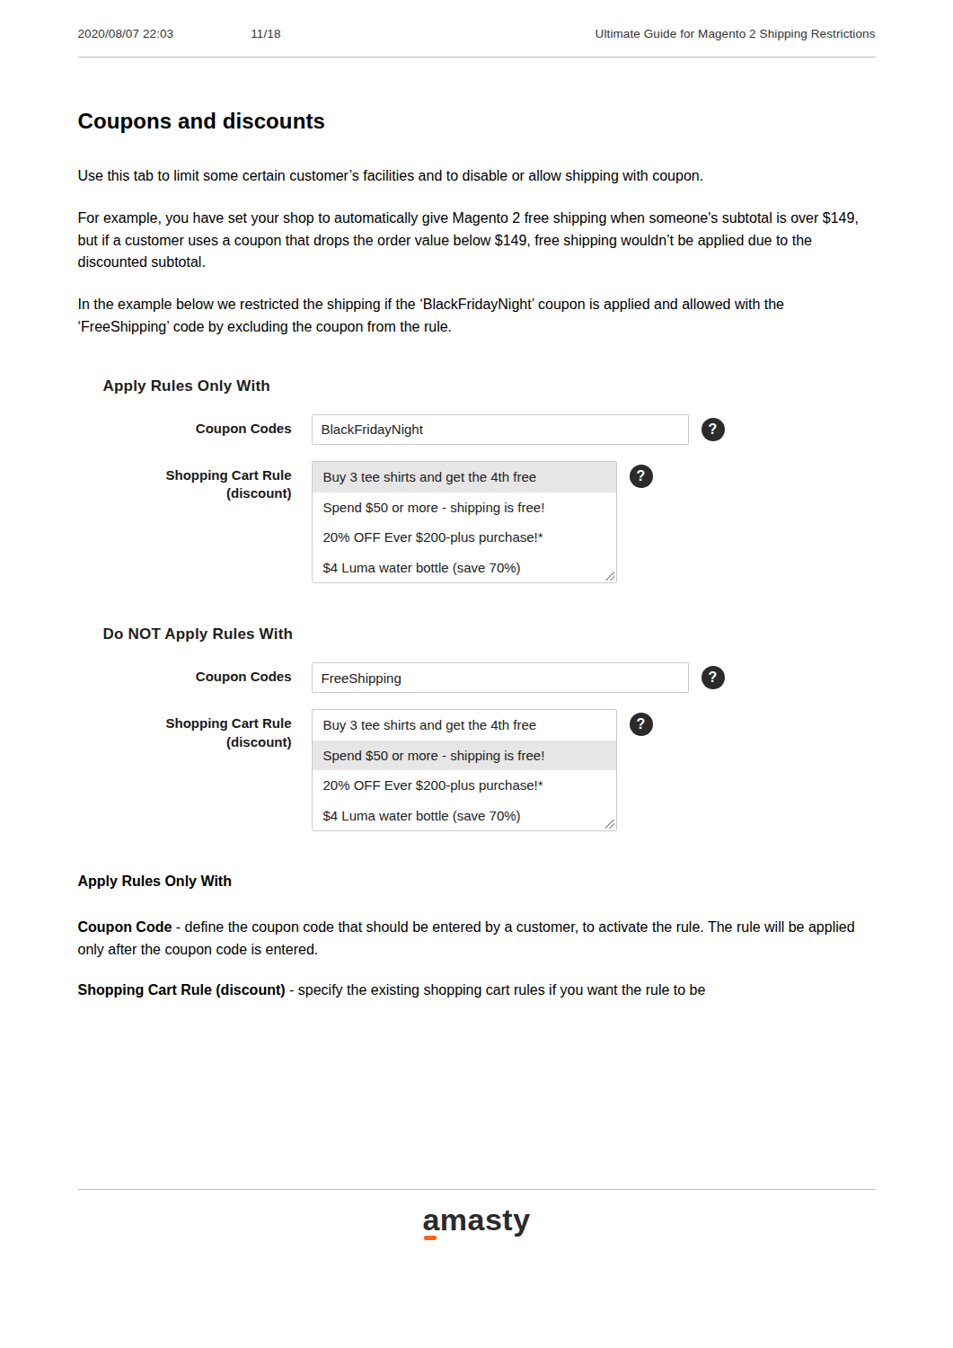2020/08/07 22:03
11/18
Ultimate Guide for Magento 2 Shipping Restrictions
Coupons and discounts
Use this tab to limit some certain customer’s facilities and to disable or allow shipping with coupon.
For example, you have set your shop to automatically give Magento 2 free shipping when someone's subtotal is over $149, but if a customer uses a coupon that drops the order value below $149, free shipping wouldn’t be applied due to the discounted subtotal.
In the example below we restricted the shipping if the ‘BlackFridayNight’ coupon is applied and allowed with the ‘FreeShipping’ code by excluding the coupon from the rule.
Apply Rules Only With
Coupon Codes
BlackFridayNight
?
Shopping Cart Rule(discount)
Buy 3 tee shirts and get the 4th free
Spend $50 or more - shipping is free!
20% OFF Ever $200-plus purchase!*
$4 Luma water bottle (save 70%)
?
Do NOT Apply Rules With
Coupon Codes
FreeShipping
?
Shopping Cart Rule(discount)
Buy 3 tee shirts and get the 4th free
Spend $50 or more - shipping is free!
20% OFF Ever $200-plus purchase!*
$4 Luma water bottle (save 70%)
?
Apply Rules Only With
Coupon Code - define the coupon code that should be entered by a customer, to activate the rule. The rule will be applied only after the coupon code is entered.
Shopping Cart Rule (discount) - specify the existing shopping cart rules if you want the rule to be
amasty